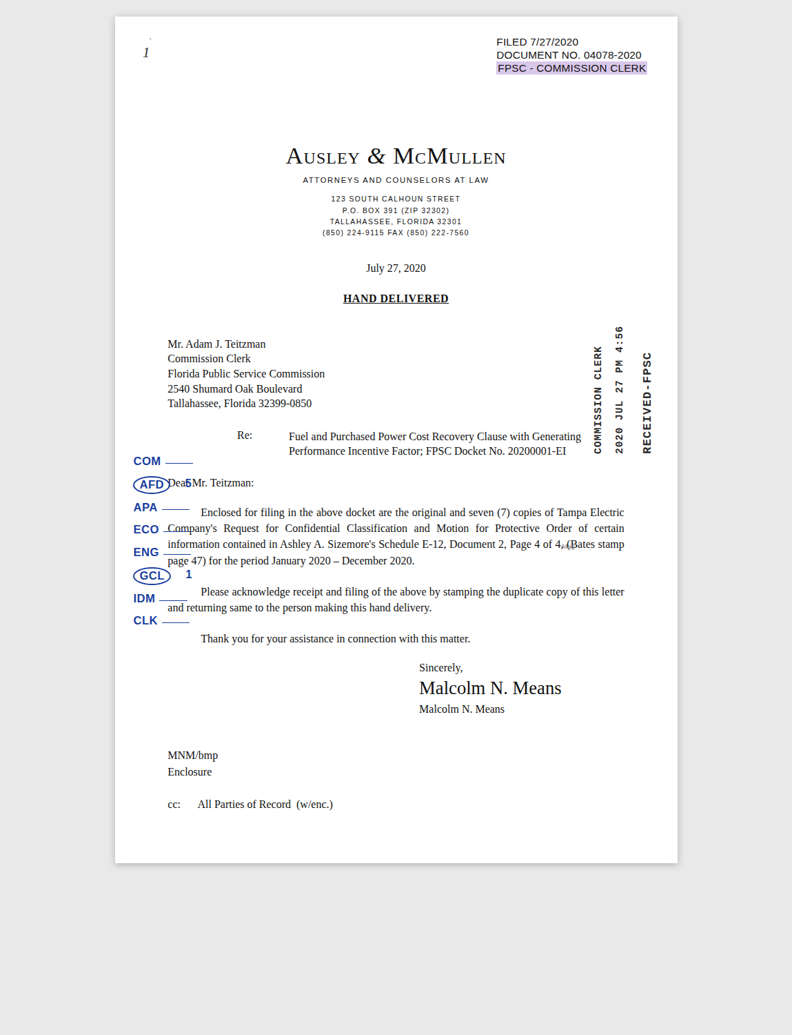.
1
FILED 7/27/2020
DOCUMENT NO. 04078-2020
FPSC - COMMISSION CLERK
Ausley & McMullen
ATTORNEYS AND COUNSELORS AT LAW
123 SOUTH CALHOUN STREET
P.O. BOX 391 (ZIP 32302)
TALLAHASSEE, FLORIDA 32301
(850) 224-9115 FAX (850) 222-7560
July 27, 2020
HAND DELIVERED
Mr. Adam J. Teitzman
Commission Clerk
Florida Public Service Commission
2540 Shumard Oak Boulevard
Tallahassee, Florida 32399-0850
Re:
Fuel and Purchased Power Cost Recovery Clause with Generating Performance Incentive Factor; FPSC Docket No. 20200001-EI
Dear Mr. Teitzman:
Enclosed for filing in the above docket are the original and seven (7) copies of Tampa Electric Company's Request for Confidential Classification and Motion for Protective Order of certain information contained in Ashley A. Sizemore's Schedule E-12, Document 2, Page 4 of 4, (Bates stamp page 47) for the period January 2020 – December 2020.
Please acknowledge receipt and filing of the above by stamping the duplicate copy of this letter and returning same to the person making this hand delivery.
Thank you for your assistance in connection with this matter.
Sincerely,
Malcolm N. Means
Malcolm N. Means
MNM/bmp
Enclosure
cc: All Parties of Record (w/enc.)
COM
AFD 5
APA
ECO
ENG
GCL 1
IDM
CLK
RECEIVED-FPSC 2020 JUL 27 PM 4:56 COMMISSION CLERK
Mag